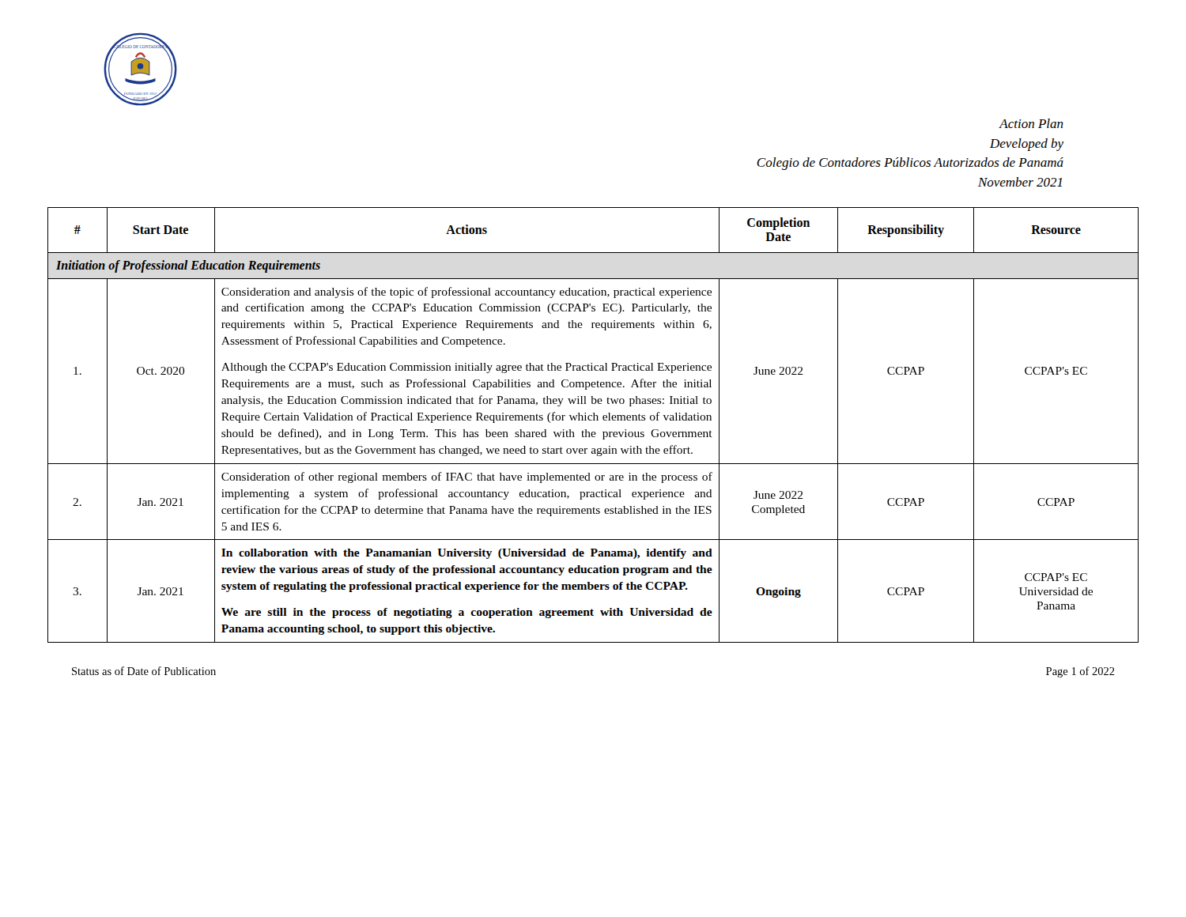COLEGIO DE CONTADORES FUNDADO EN 1957 PANAMÁ
Action Plan
Developed by
Colegio de Contadores Públicos Autorizados de Panamá
November 2021
| # | Start Date | Actions | Completion Date | Responsibility | Resource |
| --- | --- | --- | --- | --- | --- |
| Initiation of Professional Education Requirements |
| 1. | Oct. 2020 | Consideration and analysis of the topic of professional accountancy education, practical experience and certification among the CCPAP's Education Commission (CCPAP's EC). Particularly, the requirements within 5, Practical Experience Requirements and the requirements within 6, Assessment of Professional Capabilities and Competence. Although the CCPAP's Education Commission initially agree that the Practical Practical Experience Requirements are a must, such as Professional Capabilities and Competence. After the initial analysis, the Education Commission indicated that for Panama, they will be two phases: Initial to Require Certain Validation of Practical Experience Requirements (for which elements of validation should be defined), and in Long Term. This has been shared with the previous Government Representatives, but as the Government has changed, we need to start over again with the effort. | June 2022 | CCPAP | CCPAP's EC |
| 2. | Jan. 2021 | Consideration of other regional members of IFAC that have implemented or are in the process of implementing a system of professional accountancy education, practical experience and certification for the CCPAP to determine that Panama have the requirements established in the IES 5 and IES 6. | June 2022 Completed | CCPAP | CCPAP |
| 3. | Jan. 2021 | In collaboration with the Panamanian University (Universidad de Panama), identify and review the various areas of study of the professional accountancy education program and the system of regulating the professional practical experience for the members of the CCPAP. We are still in the process of negotiating a cooperation agreement with Universidad de Panama accounting school, to support this objective. | Ongoing | CCPAP | CCPAP's EC Universidad de Panama |
Status as of Date of Publication Page 1 of 2022